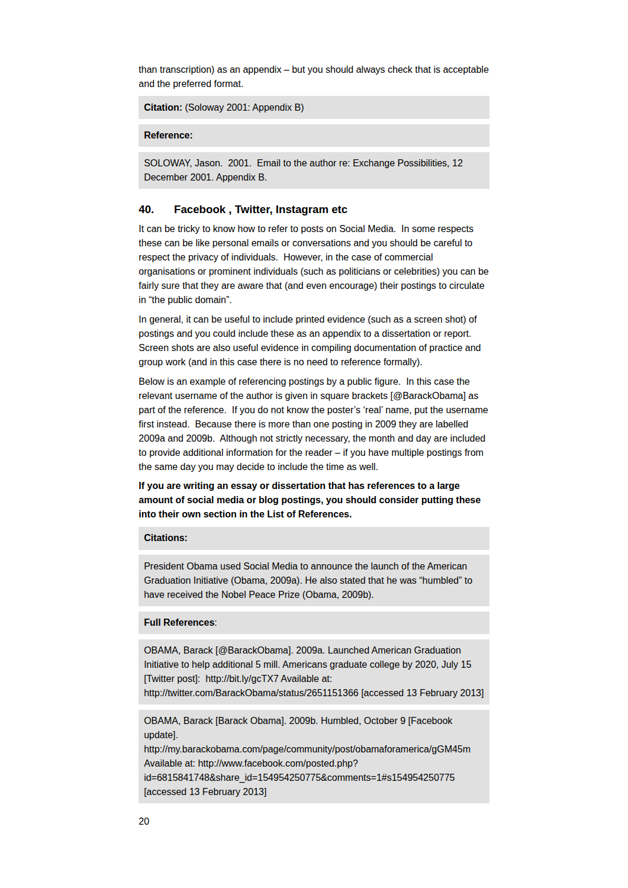than transcription) as an appendix – but you should always check that is acceptable and the preferred format.
Citation: (Soloway 2001: Appendix B)
Reference:
SOLOWAY, Jason. 2001. Email to the author re: Exchange Possibilities, 12 December 2001. Appendix B.
40. Facebook , Twitter, Instagram etc
It can be tricky to know how to refer to posts on Social Media. In some respects these can be like personal emails or conversations and you should be careful to respect the privacy of individuals. However, in the case of commercial organisations or prominent individuals (such as politicians or celebrities) you can be fairly sure that they are aware that (and even encourage) their postings to circulate in “the public domain”.
In general, it can be useful to include printed evidence (such as a screen shot) of postings and you could include these as an appendix to a dissertation or report. Screen shots are also useful evidence in compiling documentation of practice and group work (and in this case there is no need to reference formally).
Below is an example of referencing postings by a public figure. In this case the relevant username of the author is given in square brackets [@BarackObama] as part of the reference. If you do not know the poster’s ‘real’ name, put the username first instead. Because there is more than one posting in 2009 they are labelled 2009a and 2009b. Although not strictly necessary, the month and day are included to provide additional information for the reader – if you have multiple postings from the same day you may decide to include the time as well.
If you are writing an essay or dissertation that has references to a large amount of social media or blog postings, you should consider putting these into their own section in the List of References.
Citations:
President Obama used Social Media to announce the launch of the American Graduation Initiative (Obama, 2009a). He also stated that he was “humbled” to have received the Nobel Peace Prize (Obama, 2009b).
Full References:
OBAMA, Barack [@BarackObama]. 2009a. Launched American Graduation Initiative to help additional 5 mill. Americans graduate college by 2020, July 15 [Twitter post]: http://bit.ly/gcTX7 Available at: http://twitter.com/BarackObama/status/2651151366 [accessed 13 February 2013]
OBAMA, Barack [Barack Obama]. 2009b. Humbled, October 9 [Facebook update]. http://my.barackobama.com/page/community/post/obamaforamerica/gGM45m Available at: http://www.facebook.com/posted.php?id=6815841748&share_id=154954250775&comments=1#s154954250775 [accessed 13 February 2013]
20